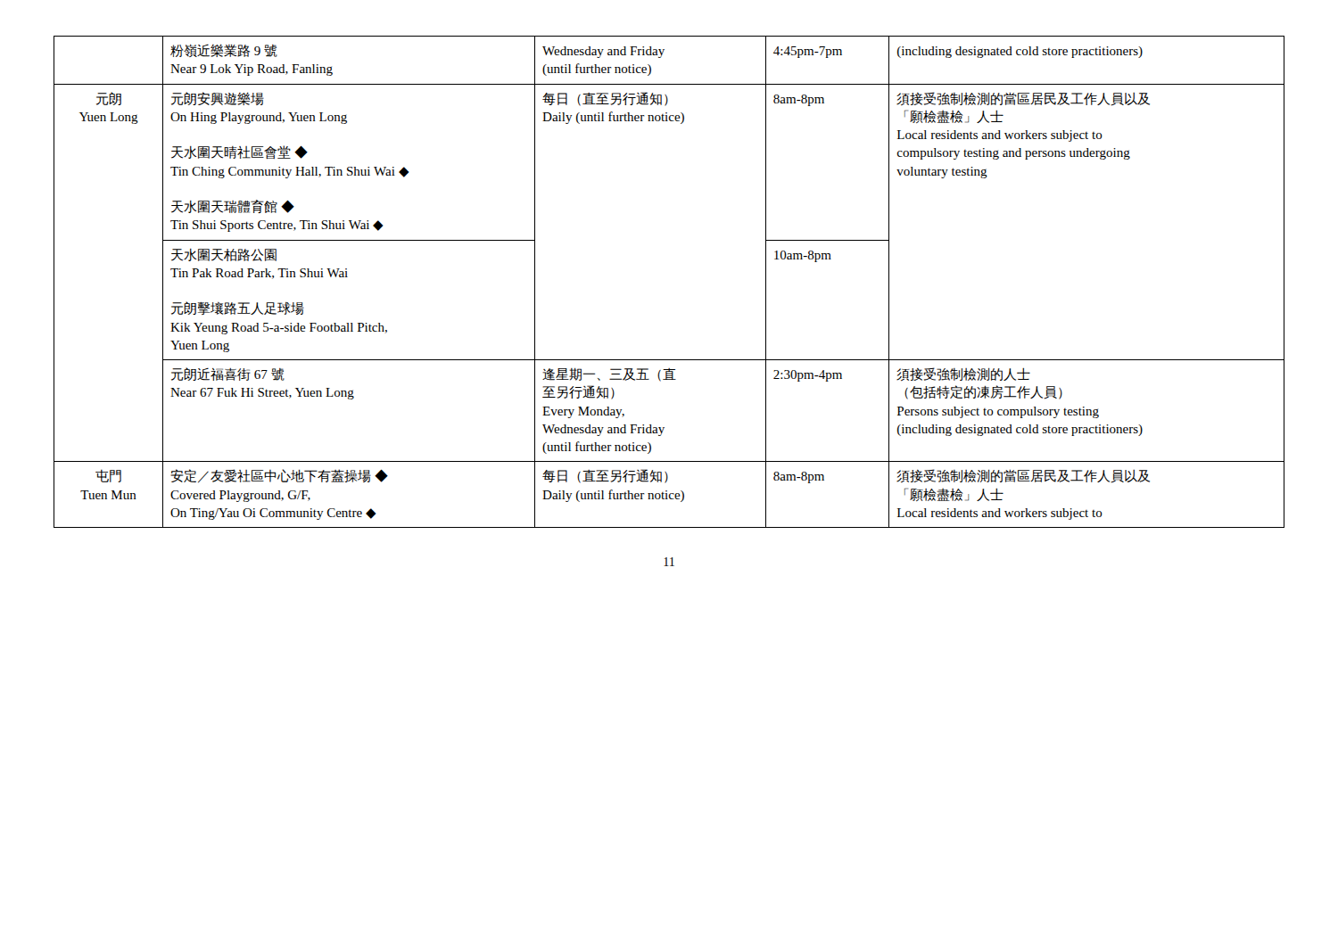| | 粉嶺近樂業路 9 號 Near 9 Lok Yip Road, Fanling | Wednesday and Friday (until further notice) | 4:45pm-7pm | (including designated cold store practitioners) |
| 元朗 Yuen Long | 元朗安興遊樂場 On Hing Playground, Yuen Long 天水圍天晴社區會堂 ◆ Tin Ching Community Hall, Tin Shui Wai ◆ 天水圍天瑞體育館 ◆ Tin Shui Sports Centre, Tin Shui Wai ◆ | 每日（直至另行通知） Daily (until further notice) | 8am-8pm | 須接受強制檢測的當區居民及工作人員以及 「願檢盡檢」人士 Local residents and workers subject to compulsory testing and persons undergoing voluntary testing |
| 天水圍天柏路公園 Tin Pak Road Park, Tin Shui Wai 元朗擊壤路五人足球場 Kik Yeung Road 5-a-side Football Pitch, Yuen Long | 10am-8pm |
| 元朗近福喜街 67 號 Near 67 Fuk Hi Street, Yuen Long | 逢星期一、三及五（直 至另行通知） Every Monday, Wednesday and Friday (until further notice) | 2:30pm-4pm | 須接受強制檢測的人士 （包括特定的凍房工作人員） Persons subject to compulsory testing (including designated cold store practitioners) |
| 屯門 Tuen Mun | 安定／友愛社區中心地下有蓋操場 ◆ Covered Playground, G/F, On Ting/Yau Oi Community Centre ◆ | 每日（直至另行通知） Daily (until further notice) | 8am-8pm | 須接受強制檢測的當區居民及工作人員以及 「願檢盡檢」人士 Local residents and workers subject to |
11